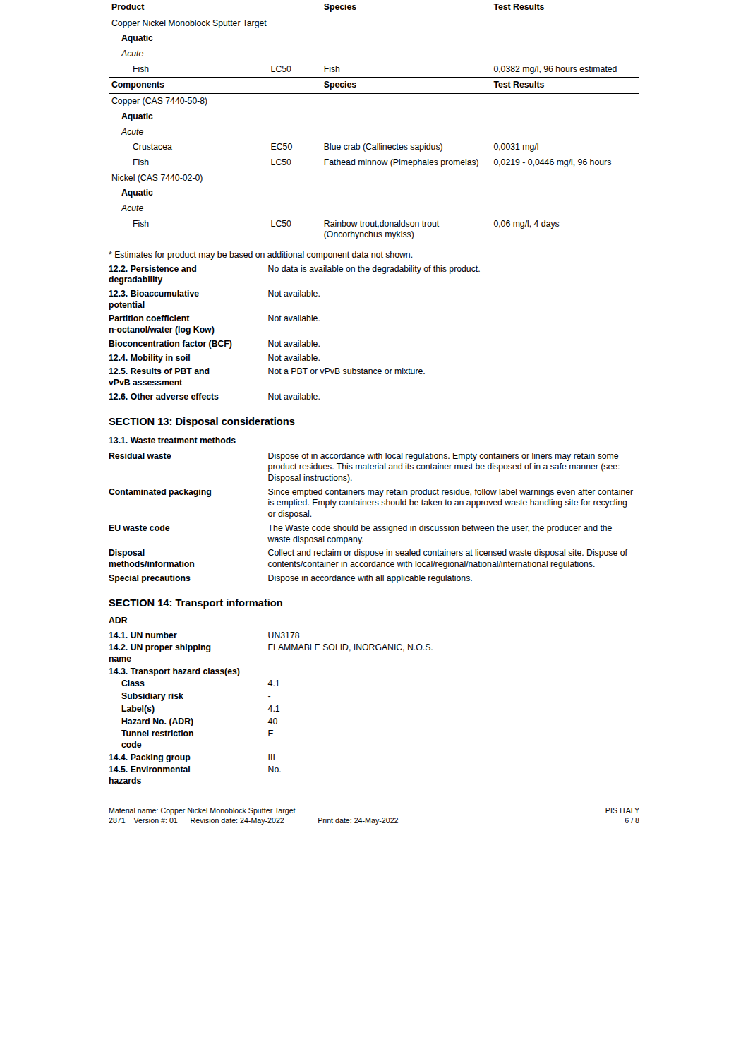| Product | | Species | Test Results |
| --- | --- | --- | --- |
| Copper Nickel Monoblock Sputter Target |
| Aquatic | | | |
| Acute | | | |
| Fish | LC50 | Fish | 0,0382 mg/l, 96 hours estimated |
| Components | | Species | Test Results |
| Copper (CAS 7440-50-8) |
| Aquatic | | | |
| Acute | | | |
| Crustacea | EC50 | Blue crab (Callinectes sapidus) | 0,0031 mg/l |
| Fish | LC50 | Fathead minnow (Pimephales promelas) | 0,0219 - 0,0446 mg/l, 96 hours |
| Nickel (CAS 7440-02-0) |
| Aquatic | | | |
| Acute | | | |
| Fish | LC50 | Rainbow trout,donaldson trout (Oncorhynchus mykiss) | 0,06 mg/l, 4 days |
* Estimates for product may be based on additional component data not shown.
| 12.2. Persistence and degradability | No data is available on the degradability of this product. |
| 12.3. Bioaccumulative potential | Not available. |
| Partition coefficient n-octanol/water (log Kow) | Not available. |
| Bioconcentration factor (BCF) | Not available. |
| 12.4. Mobility in soil | Not available. |
| 12.5. Results of PBT and vPvB assessment | Not a PBT or vPvB substance or mixture. |
| 12.6. Other adverse effects | Not available. |
SECTION 13: Disposal considerations
13.1. Waste treatment methods
| Residual waste | Dispose of in accordance with local regulations. Empty containers or liners may retain some product residues. This material and its container must be disposed of in a safe manner (see: Disposal instructions). |
| Contaminated packaging | Since emptied containers may retain product residue, follow label warnings even after container is emptied. Empty containers should be taken to an approved waste handling site for recycling or disposal. |
| EU waste code | The Waste code should be assigned in discussion between the user, the producer and the waste disposal company. |
| Disposal methods/information | Collect and reclaim or dispose in sealed containers at licensed waste disposal site. Dispose of contents/container in accordance with local/regional/national/international regulations. |
| Special precautions | Dispose in accordance with all applicable regulations. |
SECTION 14: Transport information
ADR
| 14.1. UN number | UN3178 |
| 14.2. UN proper shipping name | FLAMMABLE SOLID, INORGANIC, N.O.S. |
| 14.3. Transport hazard class(es) |
| Class | 4.1 |
| Subsidiary risk | - |
| Label(s) | 4.1 |
| Hazard No. (ADR) | 40 |
| Tunnel restriction code | E |
| 14.4. Packing group | III |
| 14.5. Environmental hazards | No. |
| Material name: Copper Nickel Monoblock Sputter Target | PIS ITALY |
| 2871 Version #: 01 Revision date: 24-May-2022 Print date: 24-May-2022 | 6 / 8 |